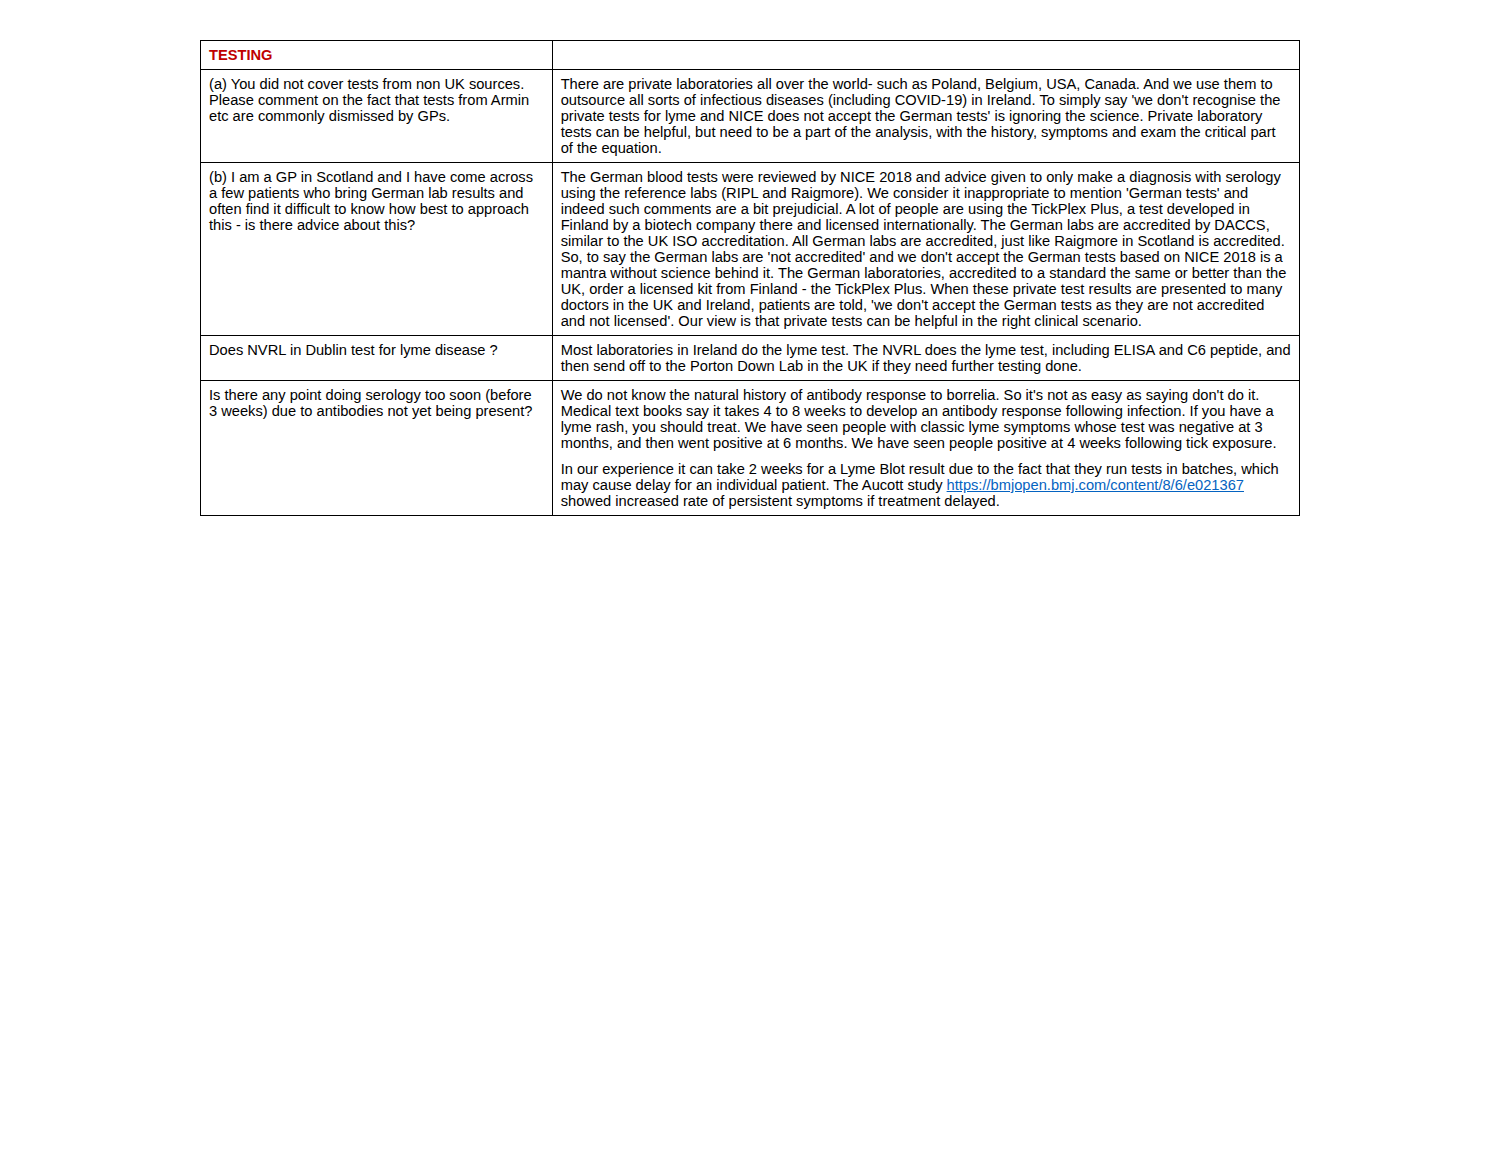| TESTING | |
| (a) You did not cover tests from non UK sources. Please comment on the fact that tests from Armin etc are commonly dismissed by GPs. | There are private laboratories all over the world- such as Poland, Belgium, USA, Canada. And we use them to outsource all sorts of infectious diseases (including COVID-19) in Ireland. To simply say 'we don't recognise the private tests for lyme and NICE does not accept the German tests' is ignoring the science. Private laboratory tests can be helpful, but need to be a part of the analysis, with the history, symptoms and exam the critical part of the equation. |
| (b) I am a GP in Scotland and I have come across a few patients who bring German lab results and often find it difficult to know how best to approach this - is there advice about this? | The German blood tests were reviewed by NICE 2018 and advice given to only make a diagnosis with serology using the reference labs (RIPL and Raigmore). We consider it inappropriate to mention 'German tests' and indeed such comments are a bit prejudicial. A lot of people are using the TickPlex Plus, a test developed in Finland by a biotech company there and licensed internationally. The German labs are accredited by DACCS, similar to the UK ISO accreditation. All German labs are accredited, just like Raigmore in Scotland is accredited. So, to say the German labs are 'not accredited' and we don't accept the German tests based on NICE 2018 is a mantra without science behind it. The German laboratories, accredited to a standard the same or better than the UK, order a licensed kit from Finland - the TickPlex Plus. When these private test results are presented to many doctors in the UK and Ireland, patients are told, 'we don't accept the German tests as they are not accredited and not licensed'. Our view is that private tests can be helpful in the right clinical scenario. |
| Does NVRL in Dublin test for lyme disease ? | Most laboratories in Ireland do the lyme test. The NVRL does the lyme test, including ELISA and C6 peptide, and then send off to the Porton Down Lab in the UK if they need further testing done. |
| Is there any point doing serology too soon (before 3 weeks) due to antibodies not yet being present? | We do not know the natural history of antibody response to borrelia. So it's not as easy as saying don't do it. Medical text books say it takes 4 to 8 weeks to develop an antibody response following infection. If you have a lyme rash, you should treat. We have seen people with classic lyme symptoms whose test was negative at 3 months, and then went positive at 6 months. We have seen people positive at 4 weeks following tick exposure. In our experience it can take 2 weeks for a Lyme Blot result due to the fact that they run tests in batches, which may cause delay for an individual patient. The Aucott study https://bmjopen.bmj.com/content/8/6/e021367 showed increased rate of persistent symptoms if treatment delayed. |